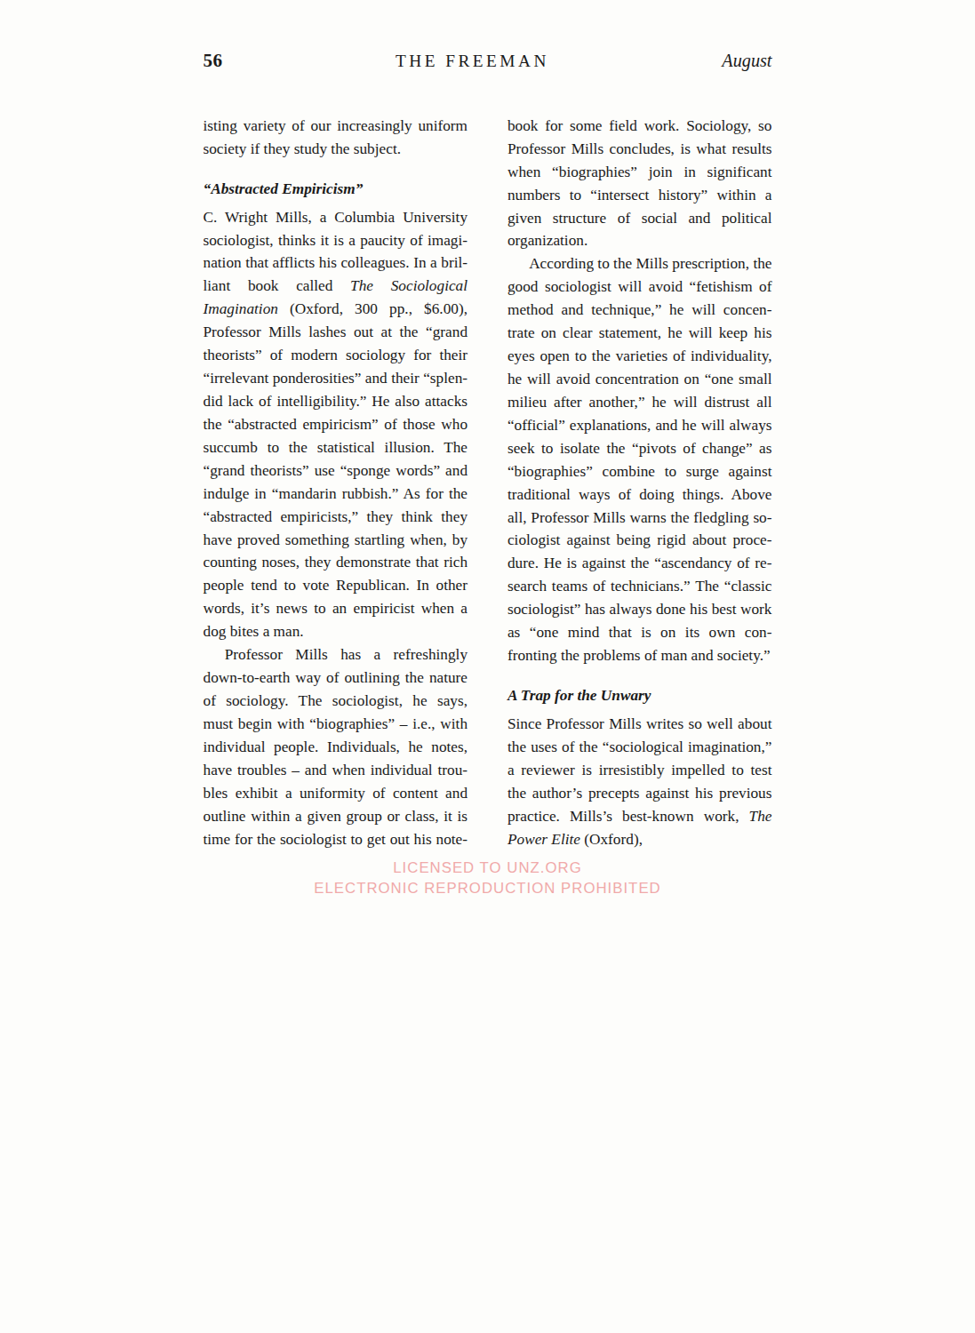56 THE FREEMAN August
isting variety of our increasingly uniform society if they study the subject.
“Abstracted Empiricism”
C. Wright Mills, a Columbia University sociologist, thinks it is a paucity of imagination that afflicts his colleagues. In a brilliant book called The Sociological Imagination (Oxford, 300 pp., $6.00), Professor Mills lashes out at the “grand theorists” of modern sociology for their “irrelevant ponderosities” and their “splendid lack of intelligibility.” He also attacks the “abstracted empiricism” of those who succumb to the statistical illusion. The “grand theorists” use “sponge words” and indulge in “mandarin rubbish.” As for the “abstracted empiricists,” they think they have proved something startling when, by counting noses, they demonstrate that rich people tend to vote Republican. In other words, it’s news to an empiricist when a dog bites a man.
Professor Mills has a refreshingly down-to-earth way of outlining the nature of sociology. The sociologist, he says, must begin with “biographies” – i.e., with individual people. Individuals, he notes, have troubles – and when individual troubles exhibit a uniformity of content and outline within a given group or class, it is time for the sociologist to get out his notebook for some field work. Sociology, so Professor Mills concludes, is what results when “biographies” join in significant numbers to “intersect history” within a given structure of social and political organization.
According to the Mills prescription, the good sociologist will avoid “fetishism of method and technique,” he will concentrate on clear statement, he will keep his eyes open to the varieties of individuality, he will avoid concentration on “one small milieu after another,” he will distrust all “official” explanations, and he will always seek to isolate the “pivots of change” as “biographies” combine to surge against traditional ways of doing things. Above all, Professor Mills warns the fledgling sociologist against being rigid about procedure. He is against the “ascendancy of research teams of technicians.” The “classic sociologist” has always done his best work as “one mind that is on its own confronting the problems of man and society.”
A Trap for the Unwary
Since Professor Mills writes so well about the uses of the “sociological imagination,” a reviewer is irresistibly impelled to test the author’s precepts against his previous practice. Mills’s best-known work, The Power Elite (Oxford),
LICENSED TO UNZ.ORG
ELECTRONIC REPRODUCTION PROHIBITED